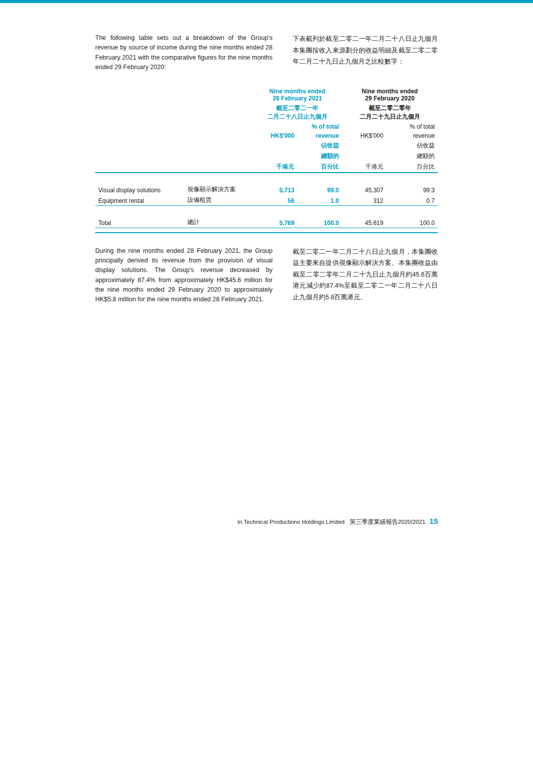The following table sets out a breakdown of the Group's revenue by source of income during the nine months ended 28 February 2021 with the comparative figures for the nine months ended 29 February 2020:
下表載列於截至二零二一年二月二十八日止九個月本集團按收入來源劃分的收益明細及截至二零二零年二月二十九日止九個月之比較數字：
| | | Nine months ended 28 February 2021 | Nine months ended 29 February 2020 |
| | | 截至二零二一年 二月二十八日止九個月 | 截至二零二零年 二月二十九日止九個月 |
| | | | % of total | | % of total |
| | | HK$'000 | revenue | HK$'000 | revenue |
| | | | 佔收益 | | 佔收益 |
| | | | 總額的 | | 總額的 |
| | | 千港元 | 百分比 | 千港元 | 百分比 |
| Visual display solutions | 視像顯示解決方案 | 5,713 | 99.0 | 45,307 | 99.3 |
| Equipment rental | 設備租賃 | 56 | 1.0 | 312 | 0.7 |
| Total | 總計 | 5,769 | 100.0 | 45,619 | 100.0 |
During the nine months ended 28 February 2021, the Group principally derived its revenue from the provision of visual display solutions. The Group's revenue decreased by approximately 87.4% from approximately HK$45.6 million for the nine months ended 29 February 2020 to approximately HK$5.8 million for the nine months ended 28 February 2021.
截至二零二一年二月二十八日止九個月，本集團收益主要來自提供視像顯示解決方案。本集團收益由截至二零二零年二月二十九日止九個月約45.6百萬港元減少約87.4%至截至二零二一年二月二十八日止九個月約5.8百萬港元。
In Technical Productions Holdings Limited第三季度業績報告2020/202115